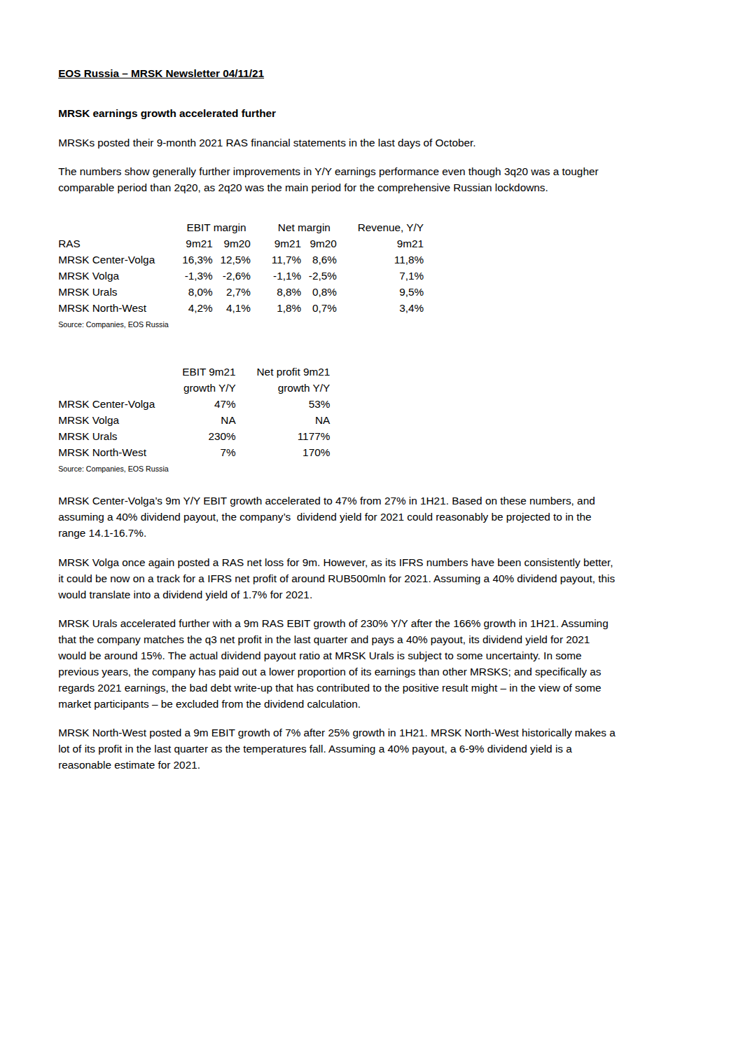EOS Russia – MRSK Newsletter 04/11/21
MRSK earnings growth accelerated further
MRSKs posted their 9-month 2021 RAS financial statements in the last days of October.
The numbers show generally further improvements in Y/Y earnings performance even though 3q20 was a tougher comparable period than 2q20, as 2q20 was the main period for the comprehensive Russian lockdowns.
| | EBIT margin | Net margin | Revenue, Y/Y |
| RAS | 9m21 | 9m20 | 9m21 | 9m20 | 9m21 |
| MRSK Center-Volga | 16,3% | 12,5% | 11,7% | 8,6% | 11,8% |
| MRSK Volga | -1,3% | -2,6% | -1,1% | -2,5% | 7,1% |
| MRSK Urals | 8,0% | 2,7% | 8,8% | 0,8% | 9,5% |
| MRSK North-West | 4,2% | 4,1% | 1,8% | 0,7% | 3,4% |
Source: Companies, EOS Russia
| | EBIT 9m21 | Net profit 9m21 |
| | growth Y/Y | growth Y/Y |
| MRSK Center-Volga | 47% | 53% |
| MRSK Volga | NA | NA |
| MRSK Urals | 230% | 1177% |
| MRSK North-West | 7% | 170% |
Source: Companies, EOS Russia
MRSK Center-Volga’s 9m Y/Y EBIT growth accelerated to 47% from 27% in 1H21. Based on these numbers, and assuming a 40% dividend payout, the company’s dividend yield for 2021 could reasonably be projected to in the range 14.1-16.7%.
MRSK Volga once again posted a RAS net loss for 9m. However, as its IFRS numbers have been consistently better, it could be now on a track for a IFRS net profit of around RUB500mln for 2021. Assuming a 40% dividend payout, this would translate into a dividend yield of 1.7% for 2021.
MRSK Urals accelerated further with a 9m RAS EBIT growth of 230% Y/Y after the 166% growth in 1H21. Assuming that the company matches the q3 net profit in the last quarter and pays a 40% payout, its dividend yield for 2021 would be around 15%. The actual dividend payout ratio at MRSK Urals is subject to some uncertainty. In some previous years, the company has paid out a lower proportion of its earnings than other MRSKS; and specifically as regards 2021 earnings, the bad debt write-up that has contributed to the positive result might – in the view of some market participants – be excluded from the dividend calculation.
MRSK North-West posted a 9m EBIT growth of 7% after 25% growth in 1H21. MRSK North-West historically makes a lot of its profit in the last quarter as the temperatures fall. Assuming a 40% payout, a 6-9% dividend yield is a reasonable estimate for 2021.